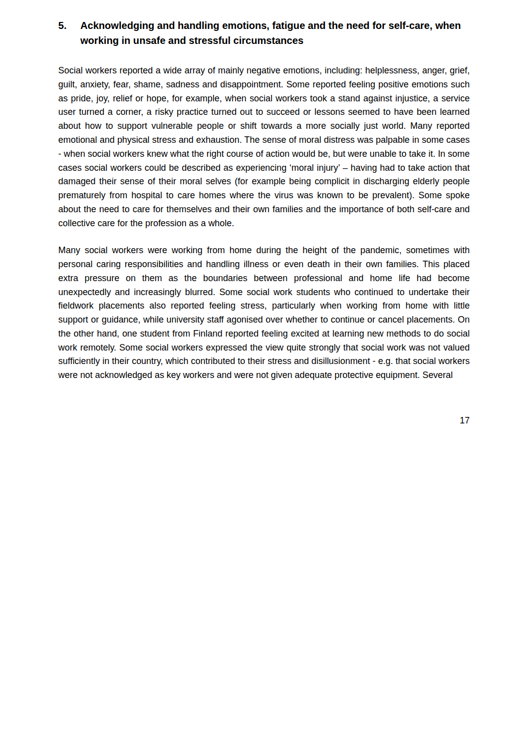5. Acknowledging and handling emotions, fatigue and the need for self-care, when working in unsafe and stressful circumstances
Social workers reported a wide array of mainly negative emotions, including: helplessness, anger, grief, guilt, anxiety, fear, shame, sadness and disappointment. Some reported feeling positive emotions such as pride, joy, relief or hope, for example, when social workers took a stand against injustice, a service user turned a corner, a risky practice turned out to succeed or lessons seemed to have been learned about how to support vulnerable people or shift towards a more socially just world. Many reported emotional and physical stress and exhaustion. The sense of moral distress was palpable in some cases - when social workers knew what the right course of action would be, but were unable to take it. In some cases social workers could be described as experiencing ‘moral injury’ – having had to take action that damaged their sense of their moral selves (for example being complicit in discharging elderly people prematurely from hospital to care homes where the virus was known to be prevalent). Some spoke about the need to care for themselves and their own families and the importance of both self-care and collective care for the profession as a whole.
Many social workers were working from home during the height of the pandemic, sometimes with personal caring responsibilities and handling illness or even death in their own families. This placed extra pressure on them as the boundaries between professional and home life had become unexpectedly and increasingly blurred. Some social work students who continued to undertake their fieldwork placements also reported feeling stress, particularly when working from home with little support or guidance, while university staff agonised over whether to continue or cancel placements. On the other hand, one student from Finland reported feeling excited at learning new methods to do social work remotely. Some social workers expressed the view quite strongly that social work was not valued sufficiently in their country, which contributed to their stress and disillusionment - e.g. that social workers were not acknowledged as key workers and were not given adequate protective equipment. Several
17